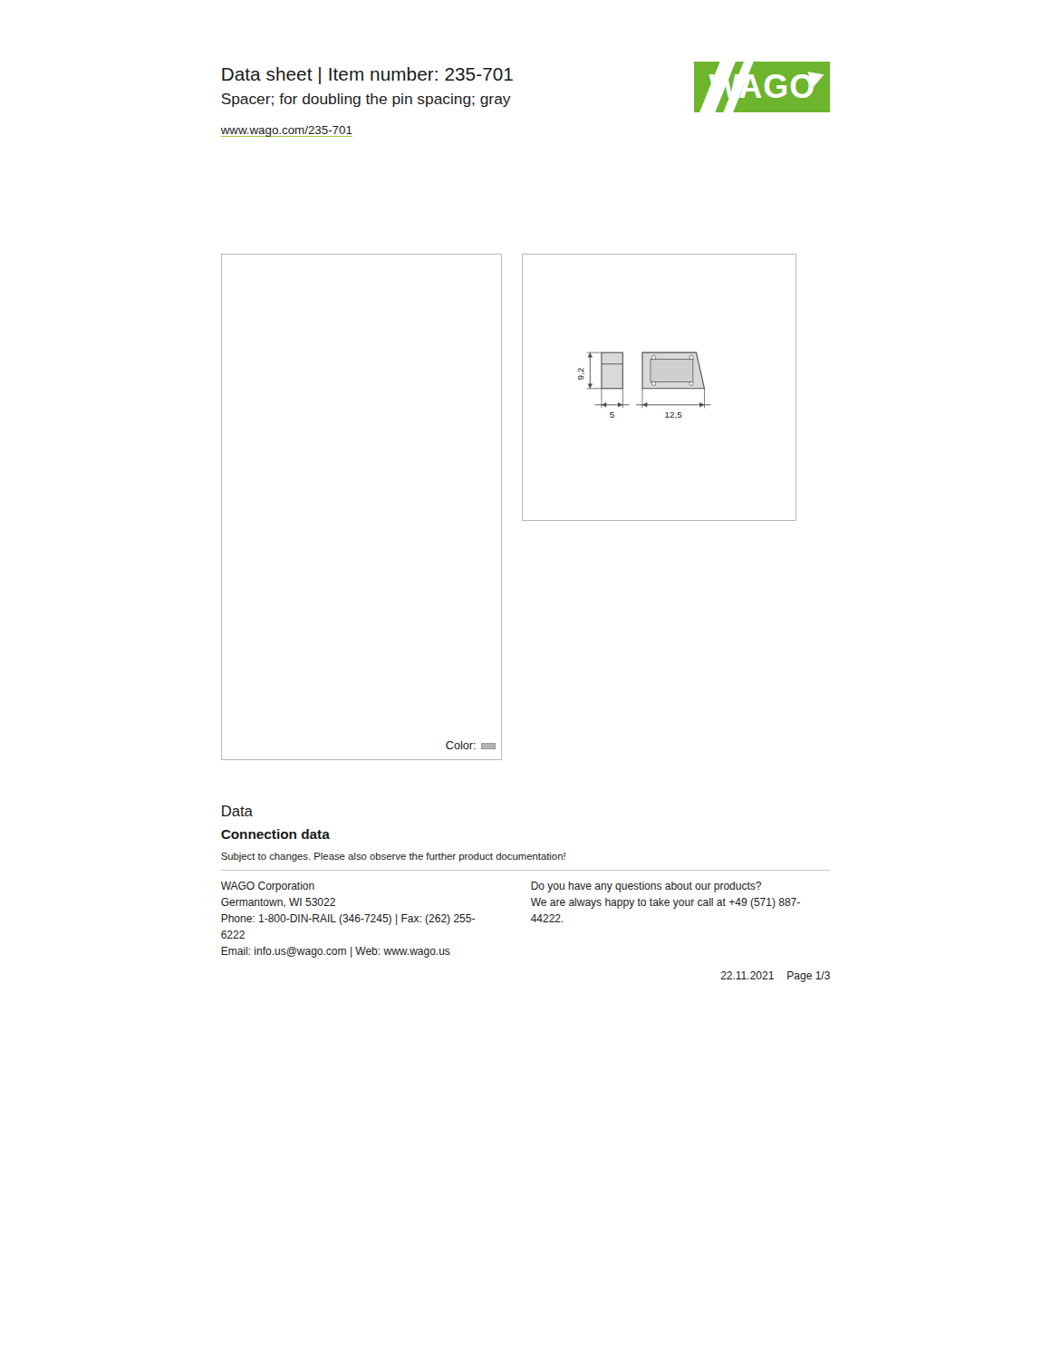Data sheet | Item number: 235-701
Spacer; for doubling the pin spacing; gray
www.wago.com/235-701
WAGO
Color:
9,2 5 12,5
Data
Connection data
Subject to changes. Please also observe the further product documentation!
WAGO Corporation
Germantown, WI 53022
Phone: 1-800-DIN-RAIL (346-7245) | Fax: (262) 255-6222
Email: info.us@wago.com | Web: www.wago.us
Do you have any questions about our products?
We are always happy to take your call at +49 (571) 887-44222.
22.11.2021 Page 1/3